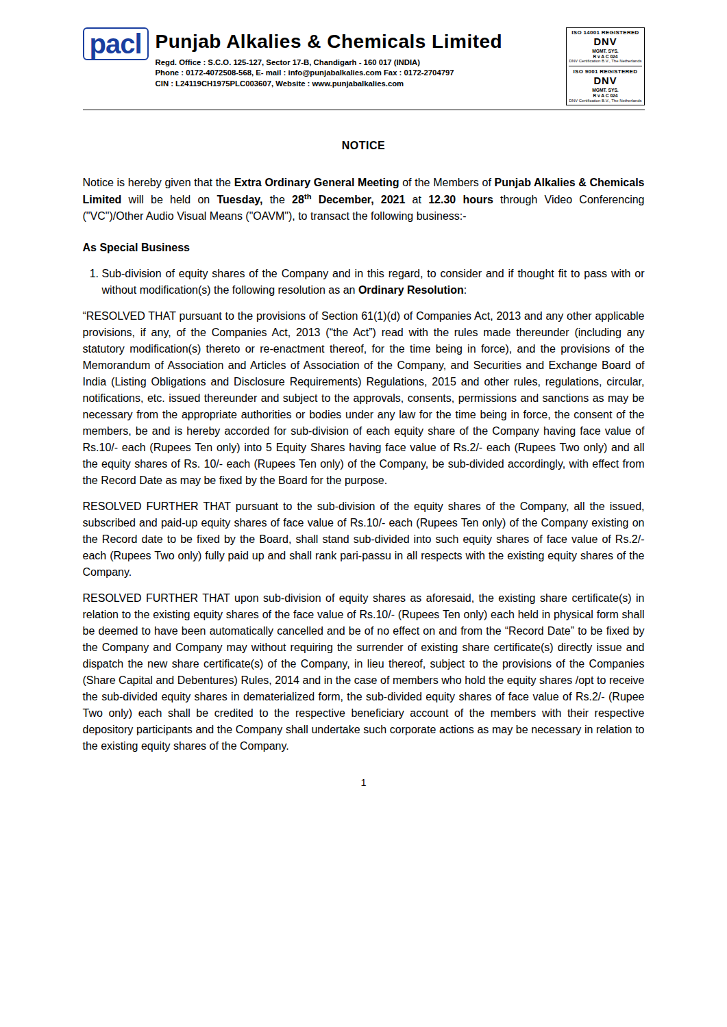pacl
Punjab Alkalies & Chemicals Limited
Regd. Office : S.C.O. 125-127, Sector 17-B, Chandigarh - 160 017 (INDIA)
Phone : 0172-4072508-568, E- mail : info@punjabalkalies.com Fax : 0172-2704797
CIN : L24119CH1975PLC003607, Website : www.punjabalkalies.com
ISO 14001 REGISTERED
DNV
MGMT. SYS.
R v A C 024
DNV Certification B.V., The Netherlands
ISO 9001 REGISTERED
DNV
MGMT. SYS.
R v A C 024
DNV Certification B.V., The Netherlands
NOTICE
Notice is hereby given that the Extra Ordinary General Meeting of the Members of Punjab Alkalies & Chemicals Limited will be held on Tuesday, the 28th December, 2021 at 12.30 hours through Video Conferencing ("VC")/Other Audio Visual Means ("OAVM"), to transact the following business:-
As Special Business
Sub-division of equity shares of the Company and in this regard, to consider and if thought fit to pass with or without modification(s) the following resolution as an Ordinary Resolution:
“RESOLVED THAT pursuant to the provisions of Section 61(1)(d) of Companies Act, 2013 and any other applicable provisions, if any, of the Companies Act, 2013 (“the Act”) read with the rules made thereunder (including any statutory modification(s) thereto or re-enactment thereof, for the time being in force), and the provisions of the Memorandum of Association and Articles of Association of the Company, and Securities and Exchange Board of India (Listing Obligations and Disclosure Requirements) Regulations, 2015 and other rules, regulations, circular, notifications, etc. issued thereunder and subject to the approvals, consents, permissions and sanctions as may be necessary from the appropriate authorities or bodies under any law for the time being in force, the consent of the members, be and is hereby accorded for sub-division of each equity share of the Company having face value of Rs.10/- each (Rupees Ten only) into 5 Equity Shares having face value of Rs.2/- each (Rupees Two only) and all the equity shares of Rs. 10/- each (Rupees Ten only) of the Company, be sub-divided accordingly, with effect from the Record Date as may be fixed by the Board for the purpose.
RESOLVED FURTHER THAT pursuant to the sub-division of the equity shares of the Company, all the issued, subscribed and paid-up equity shares of face value of Rs.10/- each (Rupees Ten only) of the Company existing on the Record date to be fixed by the Board, shall stand sub-divided into such equity shares of face value of Rs.2/- each (Rupees Two only) fully paid up and shall rank pari-passu in all respects with the existing equity shares of the Company.
RESOLVED FURTHER THAT upon sub-division of equity shares as aforesaid, the existing share certificate(s) in relation to the existing equity shares of the face value of Rs.10/- (Rupees Ten only) each held in physical form shall be deemed to have been automatically cancelled and be of no effect on and from the “Record Date” to be fixed by the Company and Company may without requiring the surrender of existing share certificate(s) directly issue and dispatch the new share certificate(s) of the Company, in lieu thereof, subject to the provisions of the Companies (Share Capital and Debentures) Rules, 2014 and in the case of members who hold the equity shares /opt to receive the sub-divided equity shares in dematerialized form, the sub-divided equity shares of face value of Rs.2/- (Rupee Two only) each shall be credited to the respective beneficiary account of the members with their respective depository participants and the Company shall undertake such corporate actions as may be necessary in relation to the existing equity shares of the Company.
1